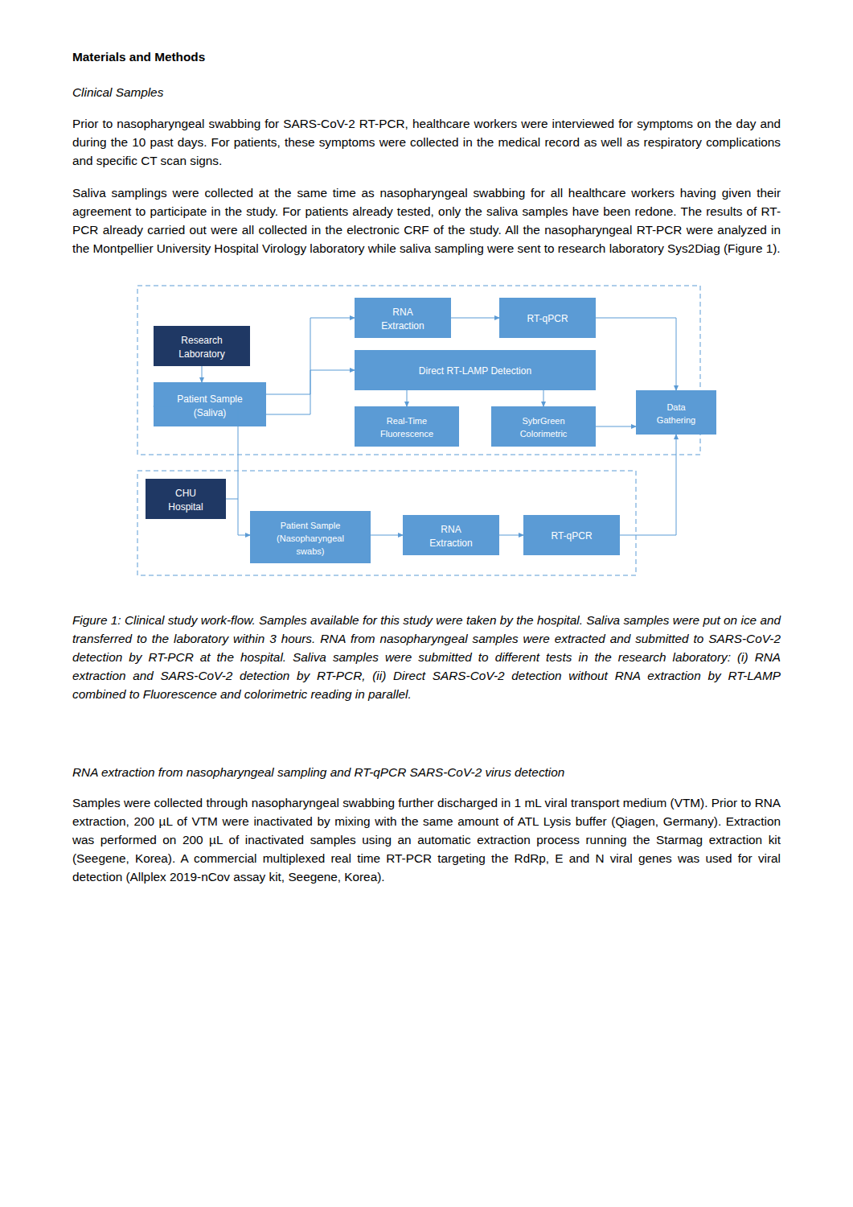Materials and Methods
Clinical Samples
Prior to nasopharyngeal swabbing for SARS-CoV-2 RT-PCR, healthcare workers were interviewed for symptoms on the day and during the 10 past days. For patients, these symptoms were collected in the medical record as well as respiratory complications and specific CT scan signs.
Saliva samplings were collected at the same time as nasopharyngeal swabbing for all healthcare workers having given their agreement to participate in the study. For patients already tested, only the saliva samples have been redone. The results of RT-PCR already carried out were all collected in the electronic CRF of the study. All the nasopharyngeal RT-PCR were analyzed in the Montpellier University Hospital Virology laboratory while saliva sampling were sent to research laboratory Sys2Diag (Figure 1).
Research Laboratory Patient Sample (Saliva) RNA Extraction RT-qPCR Direct RT-LAMP Detection Real-Time Fluorescence SybrGreen Colorimetric Data Gathering CHU Hospital Patient Sample (Nasopharyngeal swabs) RNA Extraction RT-qPCR
Figure 1: Clinical study work-flow. Samples available for this study were taken by the hospital. Saliva samples were put on ice and transferred to the laboratory within 3 hours. RNA from nasopharyngeal samples were extracted and submitted to SARS-CoV-2 detection by RT-PCR at the hospital. Saliva samples were submitted to different tests in the research laboratory: (i) RNA extraction and SARS-CoV-2 detection by RT-PCR, (ii) Direct SARS-CoV-2 detection without RNA extraction by RT-LAMP combined to Fluorescence and colorimetric reading in parallel.
RNA extraction from nasopharyngeal sampling and RT-qPCR SARS-CoV-2 virus detection
Samples were collected through nasopharyngeal swabbing further discharged in 1 mL viral transport medium (VTM). Prior to RNA extraction, 200 µL of VTM were inactivated by mixing with the same amount of ATL Lysis buffer (Qiagen, Germany). Extraction was performed on 200 µL of inactivated samples using an automatic extraction process running the Starmag extraction kit (Seegene, Korea). A commercial multiplexed real time RT-PCR targeting the RdRp, E and N viral genes was used for viral detection (Allplex 2019-nCov assay kit, Seegene, Korea).